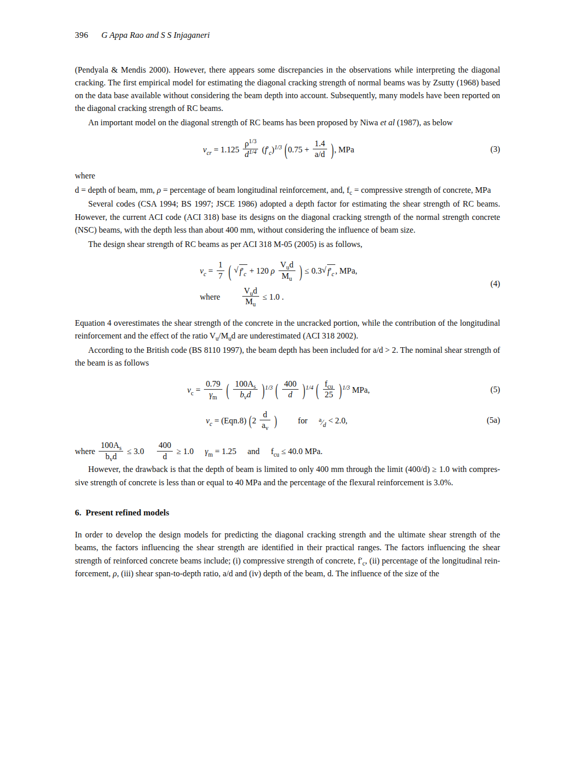396 G Appa Rao and S S Injaganeri
(Pendyala & Mendis 2000). However, there appears some discrepancies in the observations while interpreting the diagonal cracking. The first empirical model for estimating the diagonal cracking strength of normal beams was by Zsutty (1968) based on the data base available without considering the beam depth into account. Subsequently, many models have been reported on the diagonal cracking strength of RC beams.
An important model on the diagonal strength of RC beams has been proposed by Niwa et al (1987), as below
vcr = 1.125 ρ1/3 d1/4 (f′c)1/3 (0.75 + 1.4 a/d ), MPa
(3)
where
d = depth of beam, mm, ρ = percentage of beam longitudinal reinforcement, and, fc = compressive strength of concrete, MPa
Several codes (CSA 1994; BS 1997; JSCE 1986) adopted a depth factor for estimating the shear strength of RC beams. However, the current ACI code (ACI 318) base its designs on the diagonal cracking strength of the normal strength concrete (NSC) beams, with the depth less than about 400 mm, without considering the influence of beam size.
The design shear strength of RC beams as per ACI 318 M-05 (2005) is as follows,
vc = 17 ( f′c + 120 ρ Vud Mu ) ≤ 0.3 f′c, MPa, where Vud Mu ≤ 1.0 .
(4)
Equation 4 overestimates the shear strength of the concrete in the uncracked portion, while the contribution of the longitudinal reinforcement and the effect of the ratio Vu/Mud are underestimated (ACI 318 2002).
According to the British code (BS 8110 1997), the beam depth has been included for a/d > 2. The nominal shear strength of the beam is as follows
vc = 0.79 γm ( 100 As bvd )1/3 ( 400 d )1/4 ( fcu 25 )1/3 MPa,
(5)
vc = (Eqn.8) (2 dav ) for a⁄d < 2.0,
(5a)
where 100 As bvd ≤ 3.0 400 d ≥ 1.0 γm = 1.25 and fcu ≤ 40.0 MPa.
However, the drawback is that the depth of beam is limited to only 400 mm through the limit (400/d) ≥ 1.0 with compressive strength of concrete is less than or equal to 40 MPa and the percentage of the flexural reinforcement is 3.0%.
6. Present refined models
In order to develop the design models for predicting the diagonal cracking strength and the ultimate shear strength of the beams, the factors influencing the shear strength are identified in their practical ranges. The factors influencing the shear strength of reinforced concrete beams include; (i) compressive strength of concrete, f′c, (ii) percentage of the longitudinal reinforcement, ρ, (iii) shear span-to-depth ratio, a/d and (iv) depth of the beam, d. The influence of the size of the